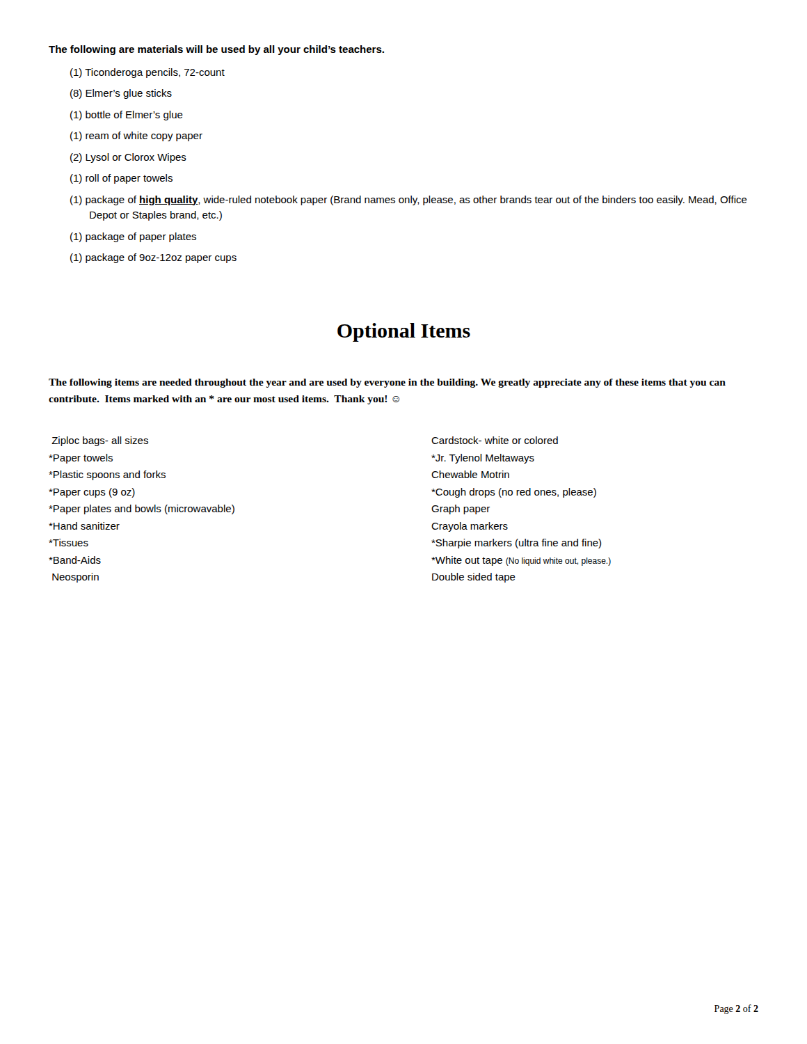The following are materials will be used by all your child’s teachers.
(1) Ticonderoga pencils, 72-count
(8) Elmer’s glue sticks
(1) bottle of Elmer’s glue
(1) ream of white copy paper
(2) Lysol or Clorox Wipes
(1) roll of paper towels
(1) package of high quality, wide-ruled notebook paper (Brand names only, please, as other brands tear out of the binders too easily. Mead, Office Depot or Staples brand, etc.)
(1) package of paper plates
(1) package of 9oz-12oz paper cups
Optional Items
The following items are needed throughout the year and are used by everyone in the building. We greatly appreciate any of these items that you can contribute. Items marked with an * are our most used items. Thank you! ☺
| Ziploc bags- all sizes | Cardstock- white or colored |
| *Paper towels | *Jr. Tylenol Meltaways |
| *Plastic spoons and forks | Chewable Motrin |
| *Paper cups (9 oz) | *Cough drops (no red ones, please) |
| *Paper plates and bowls (microwavable) | Graph paper |
| *Hand sanitizer | Crayola markers |
| *Tissues | *Sharpie markers (ultra fine and fine) |
| *Band-Aids | *White out tape (No liquid white out, please.) |
| Neosporin | Double sided tape |
Page 2 of 2